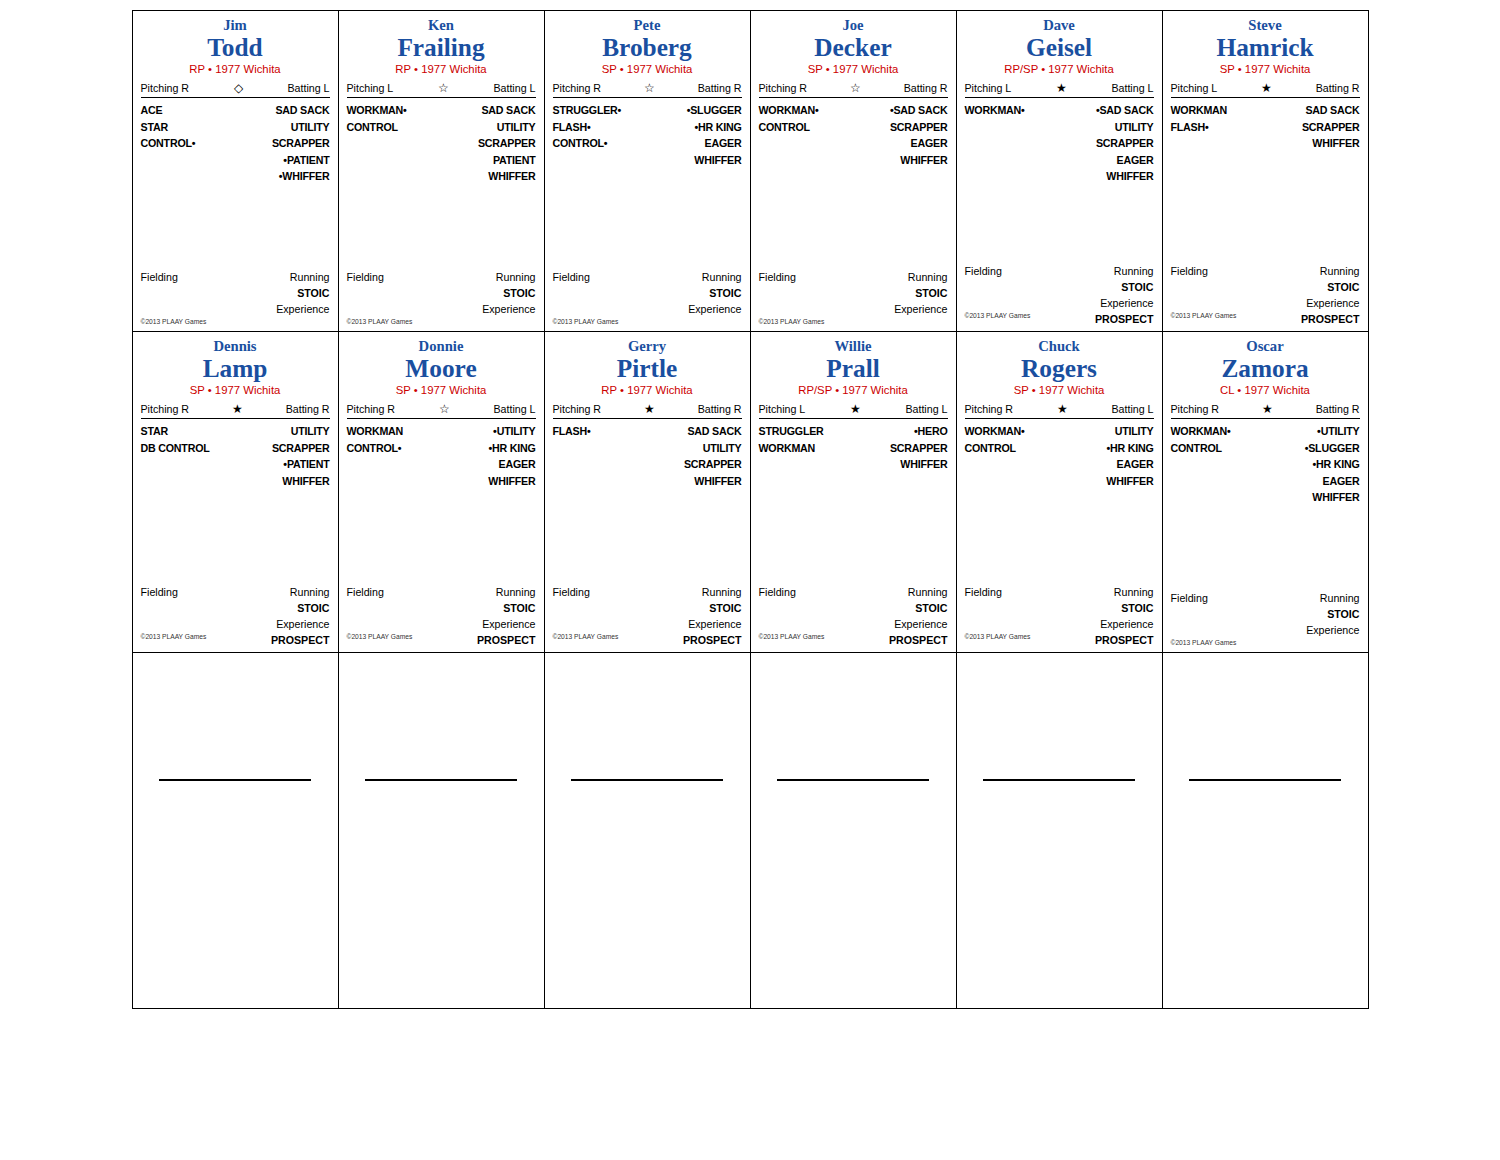| Jim Todd RP • 1977 Wichita Pitching R ◇ Batting L ACE STAR CONTROL• SAD SACK UTILITY SCRAPPER •PATIENT •WHIFFER Fielding Running STOIC Experience ©2013 PLAAY Games | Ken Frailing RP • 1977 Wichita Pitching L ☆ Batting L WORKMAN• CONTROL SAD SACK UTILITY SCRAPPER PATIENT WHIFFER Fielding Running STOIC Experience ©2013 PLAAY Games | Pete Broberg SP • 1977 Wichita Pitching R ☆ Batting R STRUGGLER• FLASH• CONTROL• •SLUGGER •HR KING EAGER WHIFFER Fielding Running STOIC Experience ©2013 PLAAY Games | Joe Decker SP • 1977 Wichita Pitching R ☆ Batting R WORKMAN• CONTROL •SAD SACK SCRAPPER EAGER WHIFFER Fielding Running STOIC Experience ©2013 PLAAY Games | Dave Geisel RP/SP • 1977 Wichita Pitching L ★ Batting L WORKMAN• •SAD SACK UTILITY SCRAPPER EAGER WHIFFER Fielding Running STOIC Experience ©2013 PLAAY Games PROSPECT | Steve Hamrick SP • 1977 Wichita Pitching L ★ Batting R WORKMAN FLASH• SAD SACK SCRAPPER WHIFFER Fielding Running STOIC Experience ©2013 PLAAY Games PROSPECT |
| Dennis Lamp SP • 1977 Wichita Pitching R ★ Batting R STAR DB CONTROL UTILITY SCRAPPER •PATIENT WHIFFER Fielding Running STOIC Experience ©2013 PLAAY Games PROSPECT | Donnie Moore SP • 1977 Wichita Pitching R ☆ Batting L WORKMAN CONTROL• •UTILITY •HR KING EAGER WHIFFER Fielding Running STOIC Experience ©2013 PLAAY Games PROSPECT | Gerry Pirtle RP • 1977 Wichita Pitching R ★ Batting R FLASH• SAD SACK UTILITY SCRAPPER WHIFFER Fielding Running STOIC Experience ©2013 PLAAY Games PROSPECT | Willie Prall RP/SP • 1977 Wichita Pitching L ★ Batting L STRUGGLER WORKMAN •HERO SCRAPPER WHIFFER Fielding Running STOIC Experience ©2013 PLAAY Games PROSPECT | Chuck Rogers SP • 1977 Wichita Pitching R ★ Batting L WORKMAN• CONTROL UTILITY •HR KING EAGER WHIFFER Fielding Running STOIC Experience ©2013 PLAAY Games PROSPECT | Oscar Zamora CL • 1977 Wichita Pitching R ★ Batting R WORKMAN• CONTROL •UTILITY •SLUGGER •HR KING EAGER WHIFFER Fielding Running STOIC Experience ©2013 PLAAY Games |